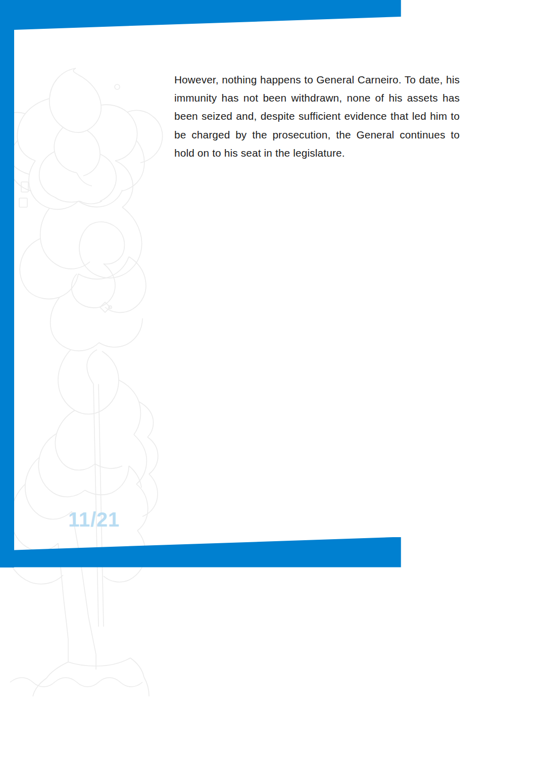However, nothing happens to General Carneiro. To date, his immunity has not been withdrawn, none of his assets has been seized and, despite sufficient evidence that led him to be charged by the prosecution, the General continues to hold on to his seat in the legislature.
11/21